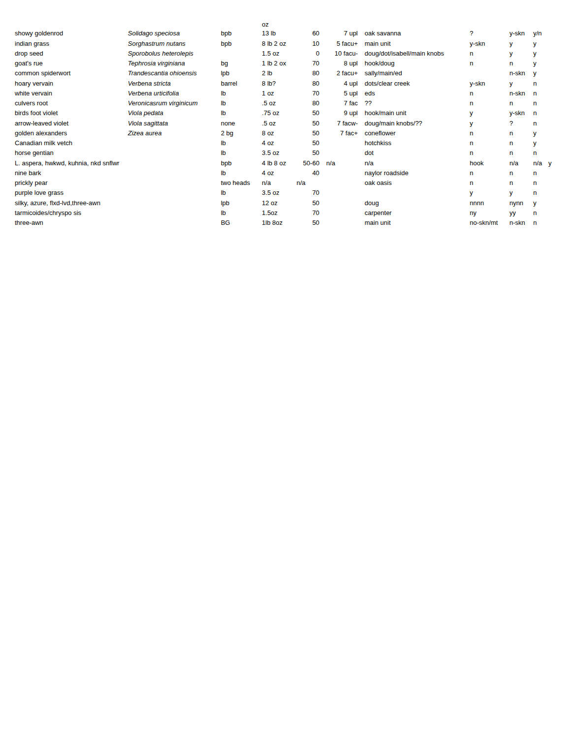| | | | oz | | | | | | |
| showy goldenrod | Solidago speciosa | bpb | 13 lb | 60 | 7 upl | oak savanna | ? | y-skn | y/n |
| indian grass | Sorghastrum nutans | bpb | 8 lb 2 oz | 10 | 5 facu+ | main unit | y-skn | y | y |
| drop seed | Sporobolus heterolepis | | 1.5 oz | 0 | 10 facu- | doug/dot/isabell/main knobs | n | y | y |
| goat's rue | Tephrosia virginiana | bg | 1 lb 2 ox | 70 | 8 upl | hook/doug | n | n | y |
| common spiderwort | Trandescantia ohioensis | lpb | 2 lb | 80 | 2 facu+ | sally/main/ed | | n-skn | y |
| hoary vervain | Verbena stricta | barrel | 8 lb? | 80 | 4 upl | dots/clear creek | y-skn | y | n |
| white vervain | Verbena urticifolia | lb | 1 oz | 70 | 5 upl | eds | n | n-skn | n |
| culvers root | Veronicasrum virginicum | lb | .5 oz | 80 | 7 fac | ?? | n | n | n |
| birds foot violet | Viola pedata | lb | .75 oz | 50 | 9 upl | hook/main unit | y | y-skn | n |
| arrow-leaved violet | Viola sagittata | none | .5 oz | 50 | 7 facw- | doug/main knobs/?? | y | ? | n |
| golden alexanders | Zizea aurea | 2 bg | 8 oz | 50 | 7 fac+ | coneflower | n | n | y |
| Canadian milk vetch | | lb | 4 oz | 50 | | hotchkiss | n | n | y |
| horse gentian | | lb | 3.5 oz | 50 | | dot | n | n | n |
| L. aspera, hwkwd, kuhnia, nkd snflwr | bpb | 4 lb 8 oz | 50-60 | n/a | n/a | hook | n/a | n/a | y |
| nine bark | | lb | 4 oz | 40 | | naylor roadside | n | n | n |
| prickly pear | | two heads | n/a | n/a | | oak oasis | n | n | n |
| purple love grass | | lb | 3.5 oz | 70 | | | y | y | n |
| silky, azure, flxd-lvd,three-awn | | lpb | 12 oz | 50 | | doug | nnnn | nynn | y |
| tarmicoides/chryspo sis | | lb | 1.5oz | 70 | | carpenter | ny | yy | n |
| three-awn | | BG | 1lb 8oz | 50 | | main unit | no-skn/mt | n-skn | n |